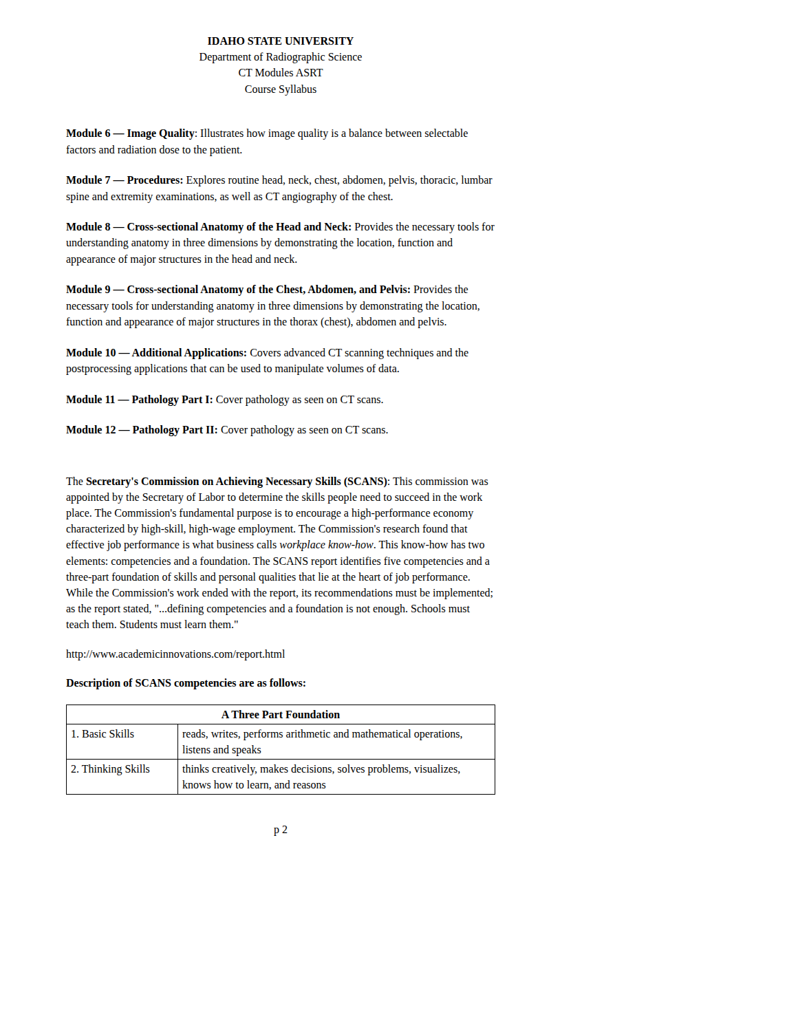IDAHO STATE UNIVERSITY
Department of Radiographic Science
CT Modules ASRT
Course Syllabus
Module 6 — Image Quality: Illustrates how image quality is a balance between selectable factors and radiation dose to the patient.
Module 7 — Procedures: Explores routine head, neck, chest, abdomen, pelvis, thoracic, lumbar spine and extremity examinations, as well as CT angiography of the chest.
Module 8 — Cross-sectional Anatomy of the Head and Neck: Provides the necessary tools for understanding anatomy in three dimensions by demonstrating the location, function and appearance of major structures in the head and neck.
Module 9 — Cross-sectional Anatomy of the Chest, Abdomen, and Pelvis: Provides the necessary tools for understanding anatomy in three dimensions by demonstrating the location, function and appearance of major structures in the thorax (chest), abdomen and pelvis.
Module 10 — Additional Applications: Covers advanced CT scanning techniques and the postprocessing applications that can be used to manipulate volumes of data.
Module 11 — Pathology Part I: Cover pathology as seen on CT scans.
Module 12 — Pathology Part II: Cover pathology as seen on CT scans.
The Secretary's Commission on Achieving Necessary Skills (SCANS): This commission was appointed by the Secretary of Labor to determine the skills people need to succeed in the work place. The Commission's fundamental purpose is to encourage a high-performance economy characterized by high-skill, high-wage employment. The Commission's research found that effective job performance is what business calls workplace know-how. This know-how has two elements: competencies and a foundation. The SCANS report identifies five competencies and a three-part foundation of skills and personal qualities that lie at the heart of job performance. While the Commission's work ended with the report, its recommendations must be implemented; as the report stated, "...defining competencies and a foundation is not enough. Schools must teach them. Students must learn them."
http://www.academicinnovations.com/report.html
Description of SCANS competencies are as follows:
| A Three Part Foundation |
| --- |
| 1. Basic Skills | reads, writes, performs arithmetic and mathematical operations, listens and speaks |
| 2. Thinking Skills | thinks creatively, makes decisions, solves problems, visualizes, knows how to learn, and reasons |
p 2